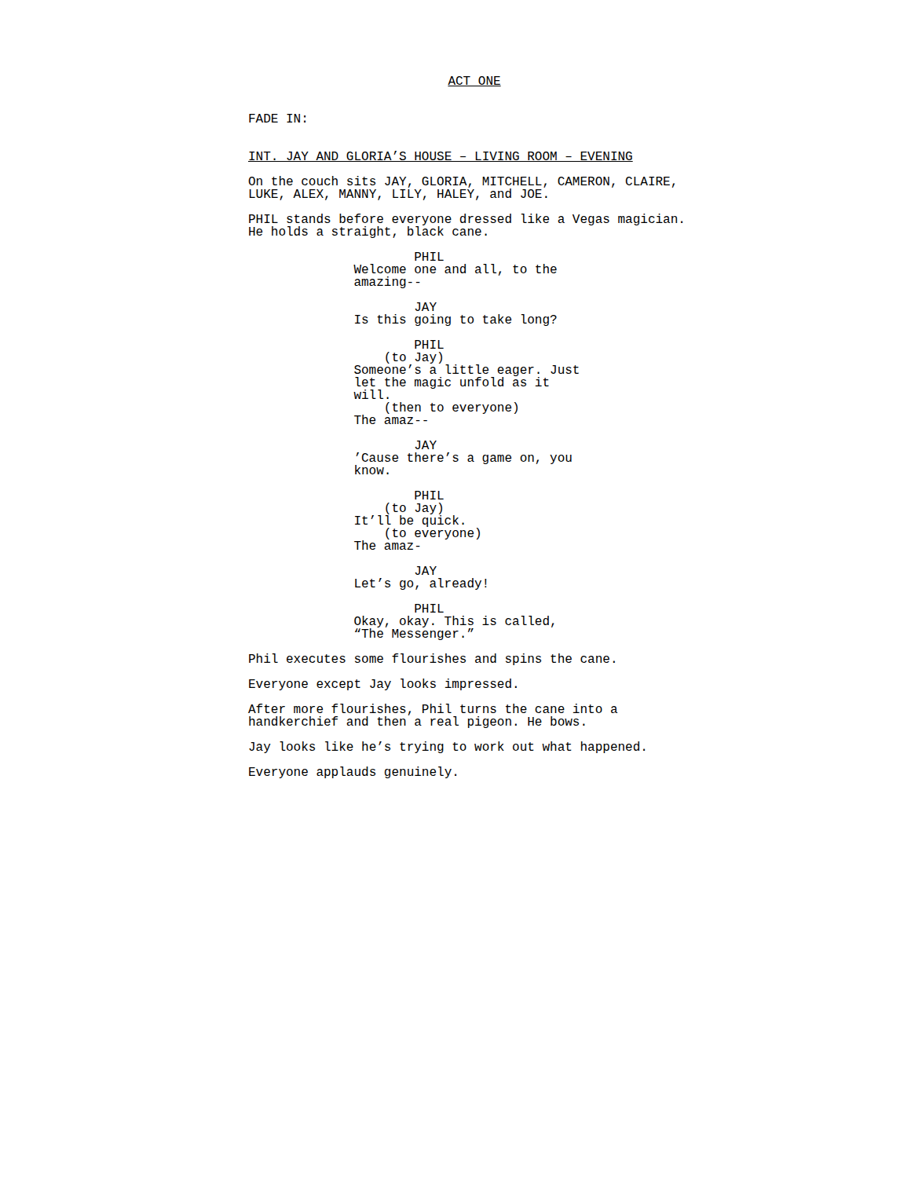ACT ONE
FADE IN:
INT. JAY AND GLORIA’S HOUSE – LIVING ROOM – EVENING
On the couch sits JAY, GLORIA, MITCHELL, CAMERON, CLAIRE, LUKE, ALEX, MANNY, LILY, HALEY, and JOE.
PHIL stands before everyone dressed like a Vegas magician. He holds a straight, black cane.
PHIL
Welcome one and all, to the amazing--
JAY
Is this going to take long?
PHIL
(to Jay)
Someone’s a little eager. Just let the magic unfold as it will.
(then to everyone)
The amaz--
JAY
’Cause there’s a game on, you know.
PHIL
(to Jay)
It’ll be quick.
(to everyone)
The amaz-
JAY
Let’s go, already!
PHIL
Okay, okay. This is called, “The Messenger.”
Phil executes some flourishes and spins the cane.
Everyone except Jay looks impressed.
After more flourishes, Phil turns the cane into a handkerchief and then a real pigeon. He bows.
Jay looks like he’s trying to work out what happened.
Everyone applauds genuinely.